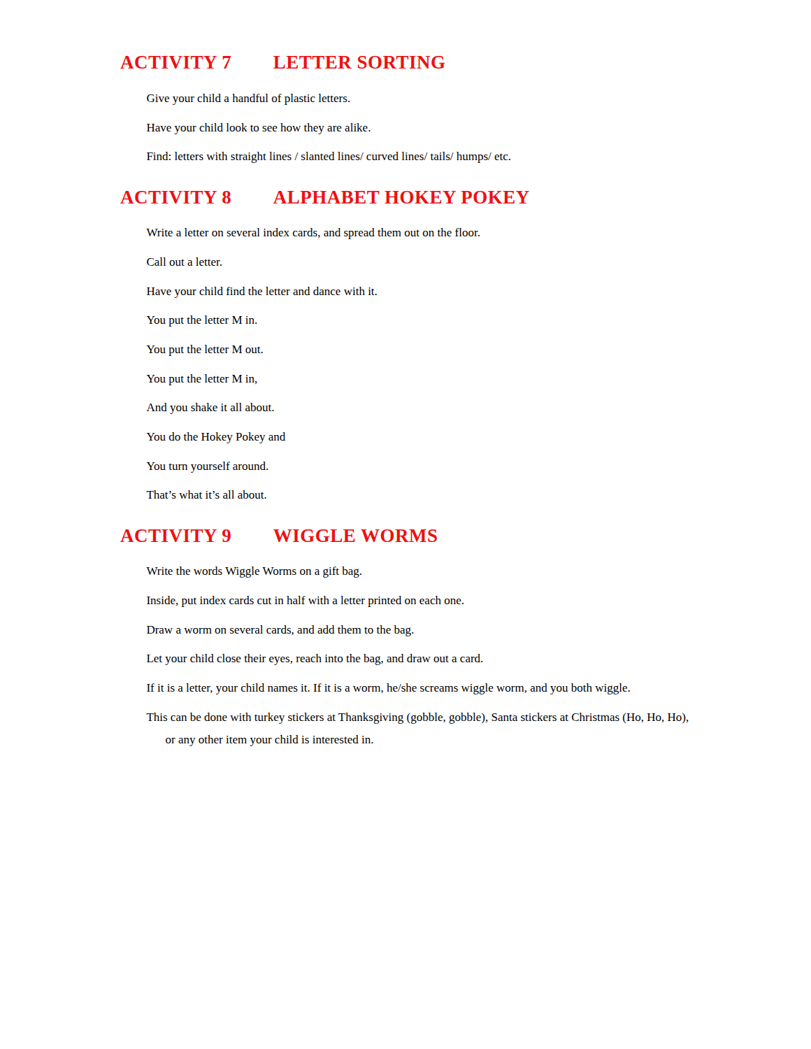ACTIVITY 7LETTER SORTING
Give your child a handful of plastic letters.
Have your child look to see how they are alike.
Find: letters with straight lines / slanted lines/ curved lines/ tails/ humps/ etc.
ACTIVITY 8ALPHABET HOKEY POKEY
Write a letter on several index cards, and spread them out on the floor.
Call out a letter.
Have your child find the letter and dance with it.
You put the letter M in.
You put the letter M out.
You put the letter M in,
And you shake it all about.
You do the Hokey Pokey and
You turn yourself around.
That’s what it’s all about.
ACTIVITY 9WIGGLE WORMS
Write the words Wiggle Worms on a gift bag.
Inside, put index cards cut in half with a letter printed on each one.
Draw a worm on several cards, and add them to the bag.
Let your child close their eyes, reach into the bag, and draw out a card.
If it is a letter, your child names it. If it is a worm, he/she screams wiggle worm, and you both wiggle.
This can be done with turkey stickers at Thanksgiving (gobble, gobble), Santa stickers at Christmas (Ho, Ho, Ho), or any other item your child is interested in.